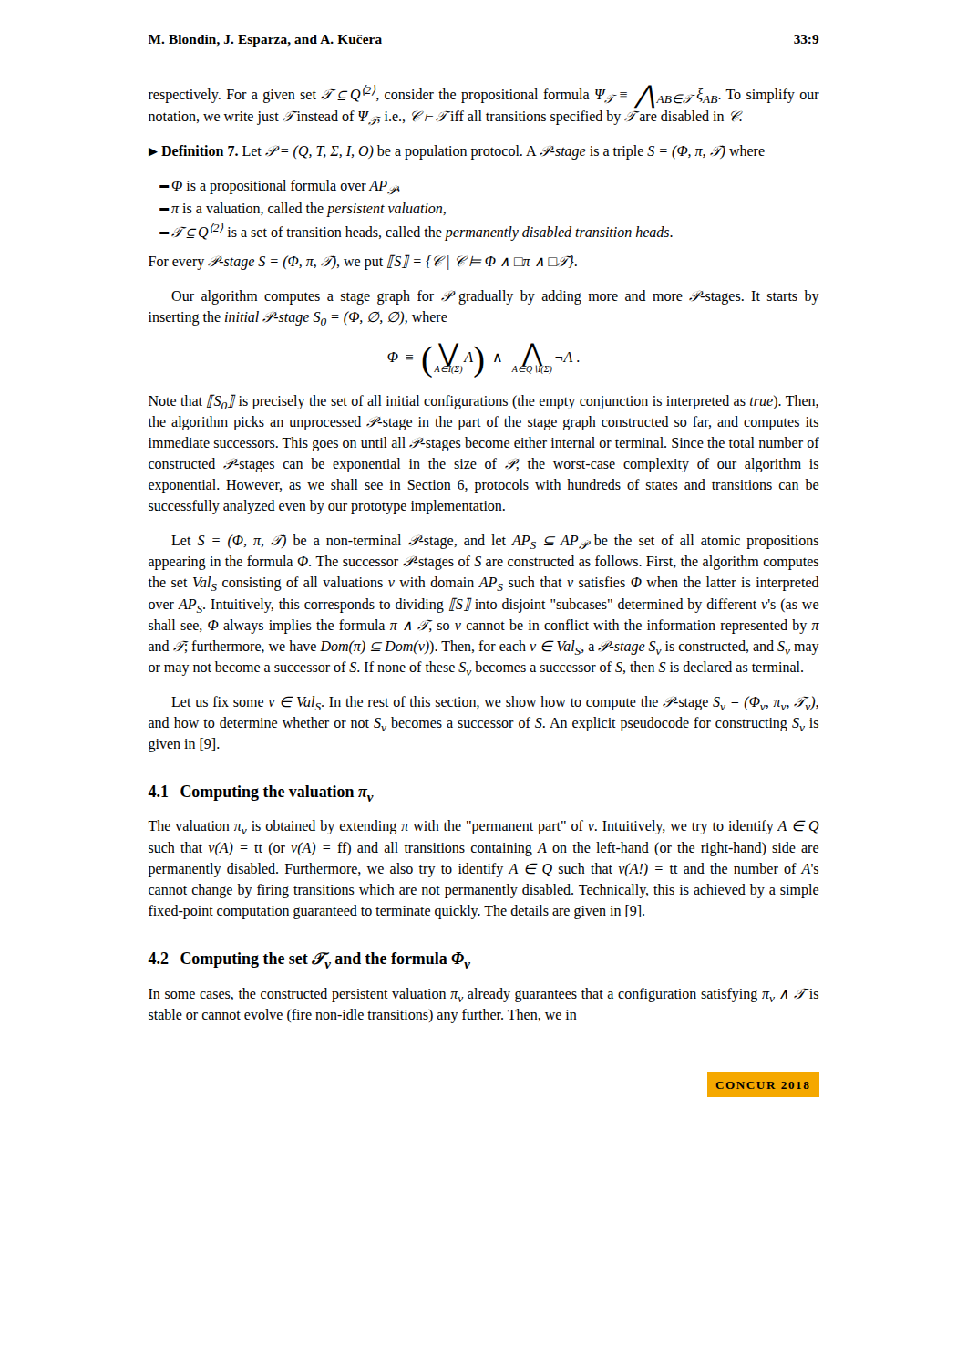M. Blondin, J. Esparza, and A. Kučera 33:9
respectively. For a given set 𝒯 ⊆ Q⟨2⟩, consider the propositional formula Ψ𝒯 ≡ ⋀AB∈𝒯 ξAB. To simplify our notation, we write just 𝒯 instead of Ψ𝒯, i.e., 𝒞 ⊨ 𝒯 iff all transitions specified by 𝒯 are disabled in 𝒞.
▶Definition 7. Let 𝒫 = (Q, T, Σ, I, O) be a population protocol. A 𝒫-stage is a triple S = (Φ, π, 𝒯) where
Φ is a propositional formula over AP𝒫,
π is a valuation, called the persistent valuation,
𝒯 ⊆ Q⟨2⟩ is a set of transition heads, called the permanently disabled transition heads.
For every 𝒫-stage S = (Φ, π, 𝒯), we put ⟦S⟧ = {𝒞 | 𝒞 ⊨ Φ ∧ □π ∧ □𝒯}.
Our algorithm computes a stage graph for 𝒫 gradually by adding more and more 𝒫-stages. It starts by inserting the initial 𝒫-stage S0 = (Φ, ∅, ∅), where
Φ ≡ (⋁A∈I(Σ) A) ∧ ⋀A∈Q∖I(Σ)¬A .
Note that ⟦S0⟧ is precisely the set of all initial configurations (the empty conjunction is interpreted as true). Then, the algorithm picks an unprocessed 𝒫-stage in the part of the stage graph constructed so far, and computes its immediate successors. This goes on until all 𝒫-stages become either internal or terminal. Since the total number of constructed 𝒫-stages can be exponential in the size of 𝒫, the worst-case complexity of our algorithm is exponential. However, as we shall see in Section 6, protocols with hundreds of states and transitions can be successfully analyzed even by our prototype implementation.
Let S = (Φ, π, 𝒯) be a non-terminal 𝒫-stage, and let APS ⊆ AP𝒫 be the set of all atomic propositions appearing in the formula Φ. The successor 𝒫-stages of S are constructed as follows. First, the algorithm computes the set ValS consisting of all valuations ν with domain APS such that ν satisfies Φ when the latter is interpreted over APS. Intuitively, this corresponds to dividing ⟦S⟧ into disjoint "subcases" determined by different ν's (as we shall see, Φ always implies the formula π ∧ 𝒯, so ν cannot be in conflict with the information represented by π and 𝒯; furthermore, we have Dom(π) ⊆ Dom(ν)). Then, for each ν ∈ ValS, a 𝒫-stage Sν is constructed, and Sν may or may not become a successor of S. If none of these Sν becomes a successor of S, then S is declared as terminal.
Let us fix some ν ∈ ValS. In the rest of this section, we show how to compute the 𝒫-stage Sν = (Φν, πν, 𝒯ν), and how to determine whether or not Sν becomes a successor of S. An explicit pseudocode for constructing Sν is given in [9].
4.1 Computing the valuation πν
The valuation πν is obtained by extending π with the "permanent part" of ν. Intuitively, we try to identify A ∈ Q such that ν(A) = tt (or ν(A) = ff) and all transitions containing A on the left-hand (or the right-hand) side are permanently disabled. Furthermore, we also try to identify A ∈ Q such that ν(A!) = tt and the number of A's cannot change by firing transitions which are not permanently disabled. Technically, this is achieved by a simple fixed-point computation guaranteed to terminate quickly. The details are given in [9].
4.2 Computing the set 𝒯ν and the formula Φν
In some cases, the constructed persistent valuation πν already guarantees that a configuration satisfying πν ∧ 𝒯 is stable or cannot evolve (fire non-idle transitions) any further. Then, we in
CONCUR 2018